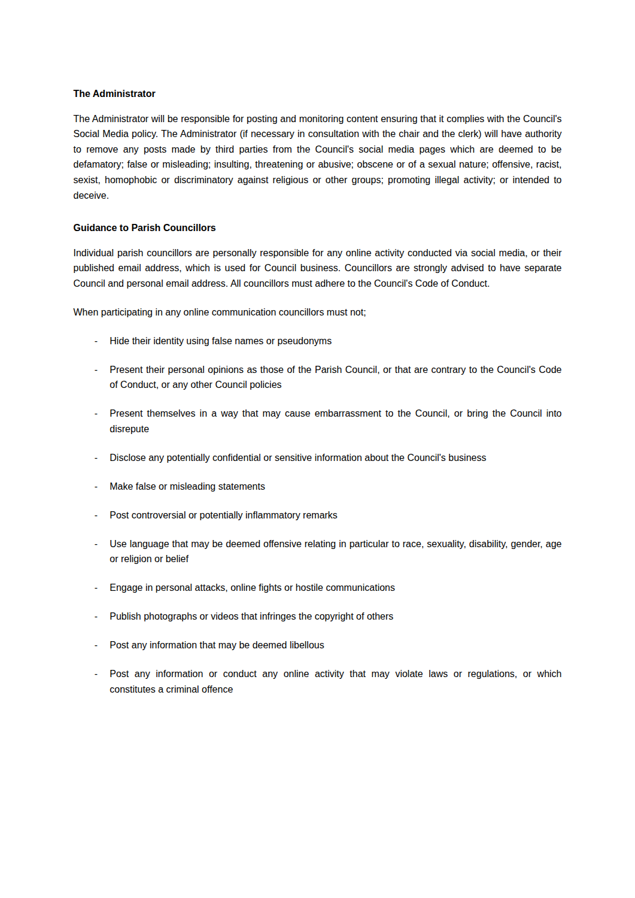The Administrator
The Administrator will be responsible for posting and monitoring content ensuring that it complies with the Council's Social Media policy. The Administrator (if necessary in consultation with the chair and the clerk) will have authority to remove any posts made by third parties from the Council's social media pages which are deemed to be defamatory; false or misleading; insulting, threatening or abusive; obscene or of a sexual nature; offensive, racist, sexist, homophobic or discriminatory against religious or other groups; promoting illegal activity; or intended to deceive.
Guidance to Parish Councillors
Individual parish councillors are personally responsible for any online activity conducted via social media, or their published email address, which is used for Council business. Councillors are strongly advised to have separate Council and personal email address. All councillors must adhere to the Council's Code of Conduct.
When participating in any online communication councillors must not;
Hide their identity using false names or pseudonyms
Present their personal opinions as those of the Parish Council, or that are contrary to the Council's Code of Conduct, or any other Council policies
Present themselves in a way that may cause embarrassment to the Council, or bring the Council into disrepute
Disclose any potentially confidential or sensitive information about the Council's business
Make false or misleading statements
Post controversial or potentially inflammatory remarks
Use language that may be deemed offensive relating in particular to race, sexuality, disability, gender, age or religion or belief
Engage in personal attacks, online fights or hostile communications
Publish photographs or videos that infringes the copyright of others
Post any information that may be deemed libellous
Post any information or conduct any online activity that may violate laws or regulations, or which constitutes a criminal offence